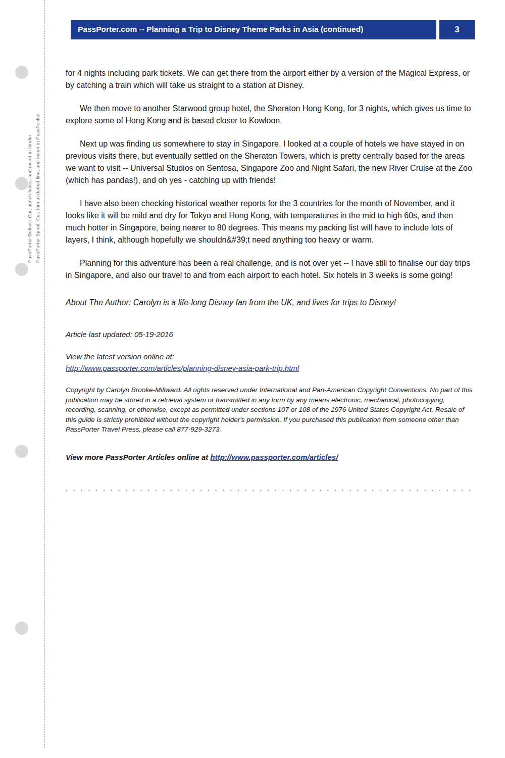PassPorter Deluxe: Cut, punch holes, and insert in binder PassPorter Spiral: Cut, trim at dotted line, and insert in PassPocket
PassPorter.com -- Planning a Trip to Disney Theme Parks in Asia (continued)
3
for 4 nights including park tickets. We can get there from the airport either by a version of the Magical Express, or by catching a train which will take us straight to a station at Disney.
We then move to another Starwood group hotel, the Sheraton Hong Kong, for 3 nights, which gives us time to explore some of Hong Kong and is based closer to Kowloon.
Next up was finding us somewhere to stay in Singapore. I looked at a couple of hotels we have stayed in on previous visits there, but eventually settled on the Sheraton Towers, which is pretty centrally based for the areas we want to visit -- Universal Studios on Sentosa, Singapore Zoo and Night Safari, the new River Cruise at the Zoo (which has pandas!), and oh yes - catching up with friends!
I have also been checking historical weather reports for the 3 countries for the month of November, and it looks like it will be mild and dry for Tokyo and Hong Kong, with temperatures in the mid to high 60s, and then much hotter in Singapore, being nearer to 80 degrees. This means my packing list will have to include lots of layers, I think, although hopefully we shouldn&#39;t need anything too heavy or warm.
Planning for this adventure has been a real challenge, and is not over yet -- I have still to finalise our day trips in Singapore, and also our travel to and from each airport to each hotel. Six hotels in 3 weeks is some going!
About The Author: Carolyn is a life-long Disney fan from the UK, and lives for trips to Disney!
Article last updated: 05-19-2016
View the latest version online at:
http://www.passporter.com/articles/planning-disney-asia-park-trip.html
Copyright by Carolyn Brooke-Millward. All rights reserved under International and Pan-American Copyright Conventions. No part of this publication may be stored in a retrieval system or transmitted in any form by any means electronic, mechanical, photocopying, recording, scanning, or otherwise, except as permitted under sections 107 or 108 of the 1976 United States Copyright Act. Resale of this guide is strictly prohibited without the copyright holder's permission. If you purchased this publication from someone other than PassPorter Travel Press, please call 877-929-3273.
View more PassPorter Articles online at http://www.passporter.com/articles/
. . . . . . . . . . . . . . . . . . . . . . . . . . . . . . . . . . . . . . . . . . . . . . . . . . . . . . . . . . . . . . .